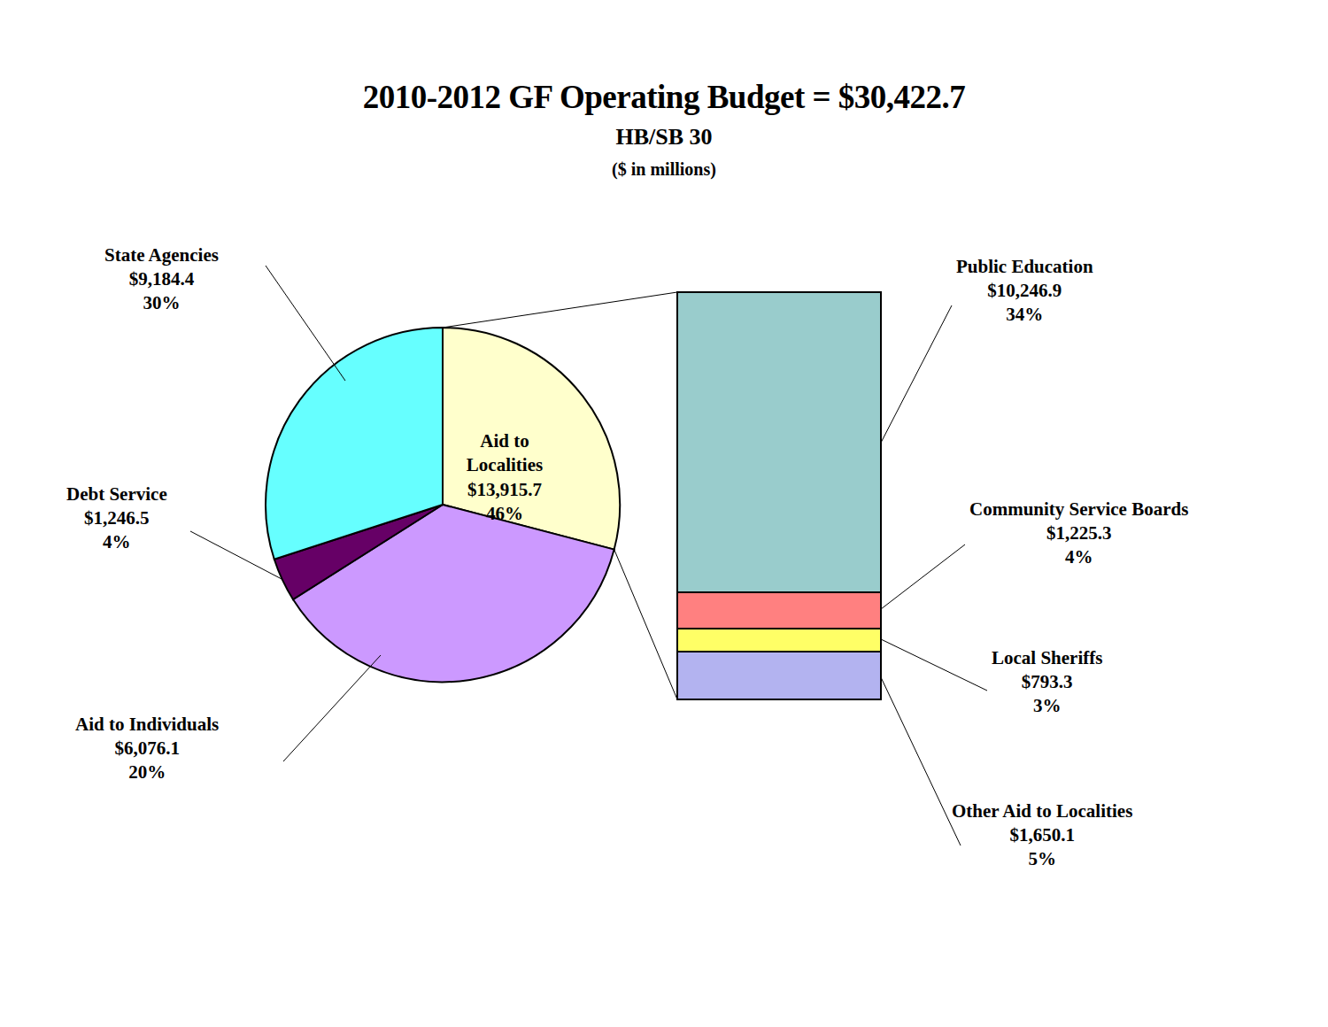2010-2012 GF Operating Budget = $30,422.7
HB/SB 30
($ in millions)
State Agencies
$9,184.4
30%
Debt Service
$1,246.5
4%
Aid to Individuals
$6,076.1
20%
Aid to
Localities
$13,915.7
46%
Public Education
$10,246.9
34%
Community Service Boards
$1,225.3
4%
Local Sheriffs
$793.3
3%
Other Aid to Localities
$1,650.1
5%